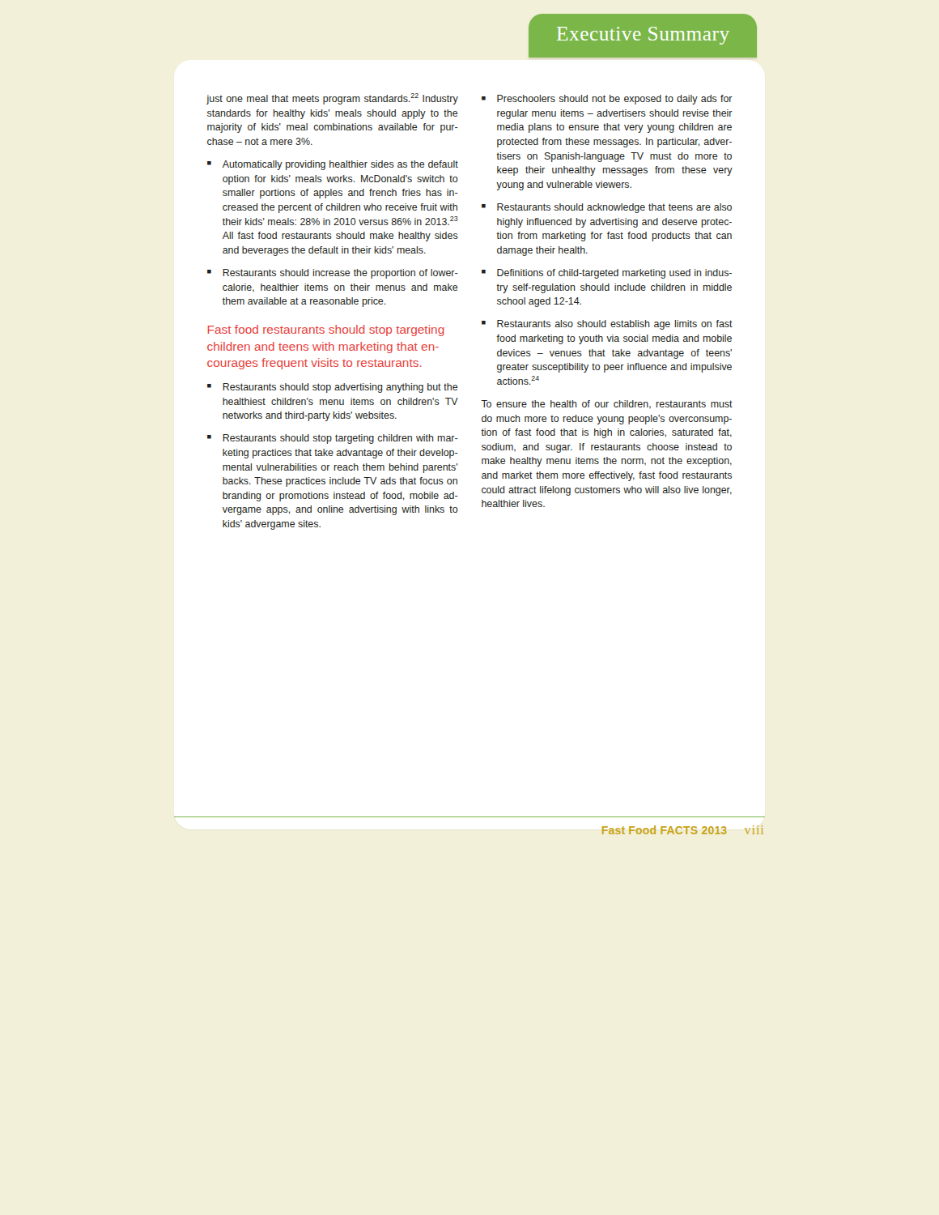Executive Summary
just one meal that meets program standards.22 Industry standards for healthy kids' meals should apply to the majority of kids' meal combinations available for purchase – not a mere 3%.
Automatically providing healthier sides as the default option for kids' meals works. McDonald's switch to smaller portions of apples and french fries has increased the percent of children who receive fruit with their kids' meals: 28% in 2010 versus 86% in 2013.23 All fast food restaurants should make healthy sides and beverages the default in their kids' meals.
Restaurants should increase the proportion of lower-calorie, healthier items on their menus and make them available at a reasonable price.
Fast food restaurants should stop targeting children and teens with marketing that encourages frequent visits to restaurants.
Restaurants should stop advertising anything but the healthiest children's menu items on children's TV networks and third-party kids' websites.
Restaurants should stop targeting children with marketing practices that take advantage of their developmental vulnerabilities or reach them behind parents' backs. These practices include TV ads that focus on branding or promotions instead of food, mobile advergame apps, and online advertising with links to kids' advergame sites.
Preschoolers should not be exposed to daily ads for regular menu items – advertisers should revise their media plans to ensure that very young children are protected from these messages. In particular, advertisers on Spanish-language TV must do more to keep their unhealthy messages from these very young and vulnerable viewers.
Restaurants should acknowledge that teens are also highly influenced by advertising and deserve protection from marketing for fast food products that can damage their health.
Definitions of child-targeted marketing used in industry self-regulation should include children in middle school aged 12-14.
Restaurants also should establish age limits on fast food marketing to youth via social media and mobile devices – venues that take advantage of teens' greater susceptibility to peer influence and impulsive actions.24
To ensure the health of our children, restaurants must do much more to reduce young people's overconsumption of fast food that is high in calories, saturated fat, sodium, and sugar. If restaurants choose instead to make healthy menu items the norm, not the exception, and market them more effectively, fast food restaurants could attract lifelong customers who will also live longer, healthier lives.
Fast Food FACTS 2013 viii